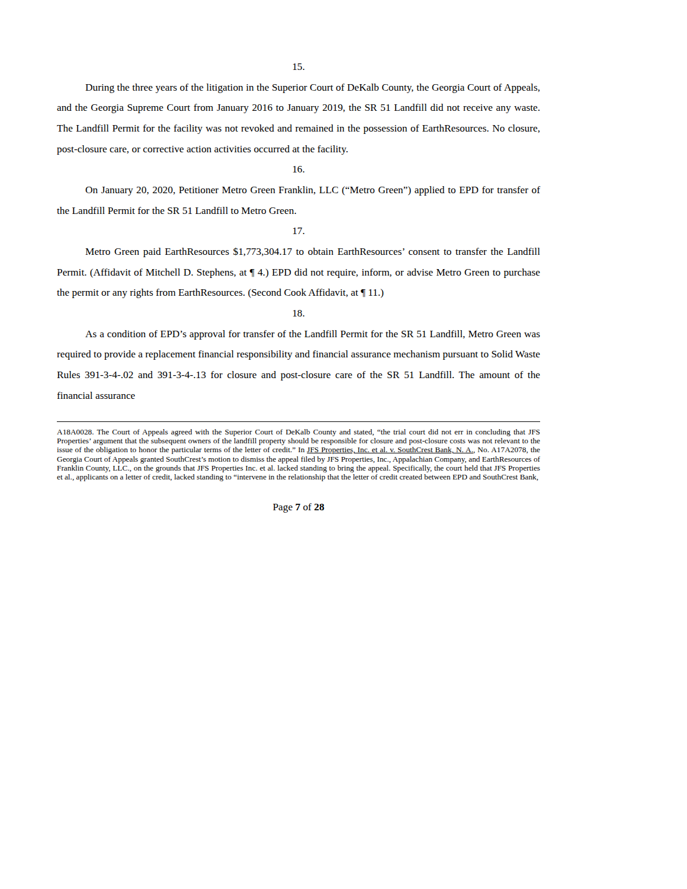15.
During the three years of the litigation in the Superior Court of DeKalb County, the Georgia Court of Appeals, and the Georgia Supreme Court from January 2016 to January 2019, the SR 51 Landfill did not receive any waste. The Landfill Permit for the facility was not revoked and remained in the possession of EarthResources. No closure, post-closure care, or corrective action activities occurred at the facility.
16.
On January 20, 2020, Petitioner Metro Green Franklin, LLC (“Metro Green”) applied to EPD for transfer of the Landfill Permit for the SR 51 Landfill to Metro Green.
17.
Metro Green paid EarthResources $1,773,304.17 to obtain EarthResources’ consent to transfer the Landfill Permit. (Affidavit of Mitchell D. Stephens, at ¶ 4.) EPD did not require, inform, or advise Metro Green to purchase the permit or any rights from EarthResources. (Second Cook Affidavit, at ¶ 11.)
18.
As a condition of EPD’s approval for transfer of the Landfill Permit for the SR 51 Landfill, Metro Green was required to provide a replacement financial responsibility and financial assurance mechanism pursuant to Solid Waste Rules 391-3-4-.02 and 391-3-4-.13 for closure and post-closure care of the SR 51 Landfill. The amount of the financial assurance
A18A0028. The Court of Appeals agreed with the Superior Court of DeKalb County and stated, “the trial court did not err in concluding that JFS Properties’ argument that the subsequent owners of the landfill property should be responsible for closure and post-closure costs was not relevant to the issue of the obligation to honor the particular terms of the letter of credit.” In JFS Properties, Inc. et al. v. SouthCrest Bank, N. A., No. A17A2078, the Georgia Court of Appeals granted SouthCrest’s motion to dismiss the appeal filed by JFS Properties, Inc., Appalachian Company, and EarthResources of Franklin County, LLC., on the grounds that JFS Properties Inc. et al. lacked standing to bring the appeal. Specifically, the court held that JFS Properties et al., applicants on a letter of credit, lacked standing to “intervene in the relationship that the letter of credit created between EPD and SouthCrest Bank,
Page 7 of 28